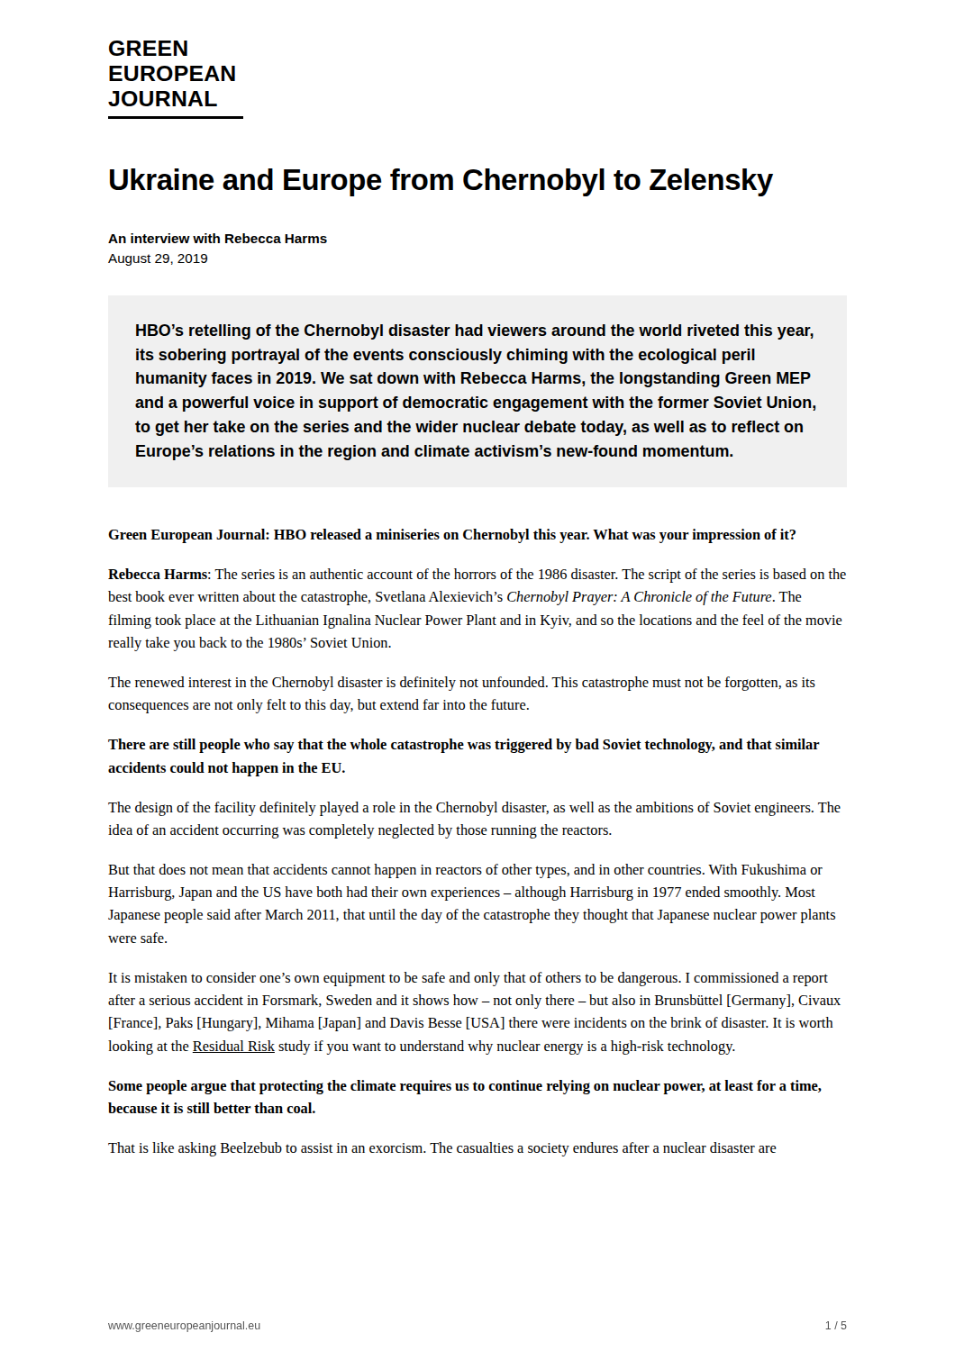Green
European
Journal
Ukraine and Europe from Chernobyl to Zelensky
An interview with Rebecca Harms
August 29, 2019
HBO’s retelling of the Chernobyl disaster had viewers around the world riveted this year, its sobering portrayal of the events consciously chiming with the ecological peril humanity faces in 2019. We sat down with Rebecca Harms, the longstanding Green MEP and a powerful voice in support of democratic engagement with the former Soviet Union, to get her take on the series and the wider nuclear debate today, as well as to reflect on Europe’s relations in the region and climate activism’s new-found momentum.
Green European Journal: HBO released a miniseries on Chernobyl this year. What was your impression of it?
Rebecca Harms: The series is an authentic account of the horrors of the 1986 disaster. The script of the series is based on the best book ever written about the catastrophe, Svetlana Alexievich’s Chernobyl Prayer: A Chronicle of the Future. The filming took place at the Lithuanian Ignalina Nuclear Power Plant and in Kyiv, and so the locations and the feel of the movie really take you back to the 1980s’ Soviet Union.
The renewed interest in the Chernobyl disaster is definitely not unfounded. This catastrophe must not be forgotten, as its consequences are not only felt to this day, but extend far into the future.
There are still people who say that the whole catastrophe was triggered by bad Soviet technology, and that similar accidents could not happen in the EU.
The design of the facility definitely played a role in the Chernobyl disaster, as well as the ambitions of Soviet engineers. The idea of an accident occurring was completely neglected by those running the reactors.
But that does not mean that accidents cannot happen in reactors of other types, and in other countries. With Fukushima or Harrisburg, Japan and the US have both had their own experiences – although Harrisburg in 1977 ended smoothly. Most Japanese people said after March 2011, that until the day of the catastrophe they thought that Japanese nuclear power plants were safe.
It is mistaken to consider one’s own equipment to be safe and only that of others to be dangerous. I commissioned a report after a serious accident in Forsmark, Sweden and it shows how – not only there – but also in Brunsbüttel [Germany], Civaux [France], Paks [Hungary], Mihama [Japan] and Davis Besse [USA] there were incidents on the brink of disaster. It is worth looking at the Residual Risk study if you want to understand why nuclear energy is a high-risk technology.
Some people argue that protecting the climate requires us to continue relying on nuclear power, at least for a time, because it is still better than coal.
That is like asking Beelzebub to assist in an exorcism. The casualties a society endures after a nuclear disaster are
www.greeneuropeanjournal.eu 1 / 5